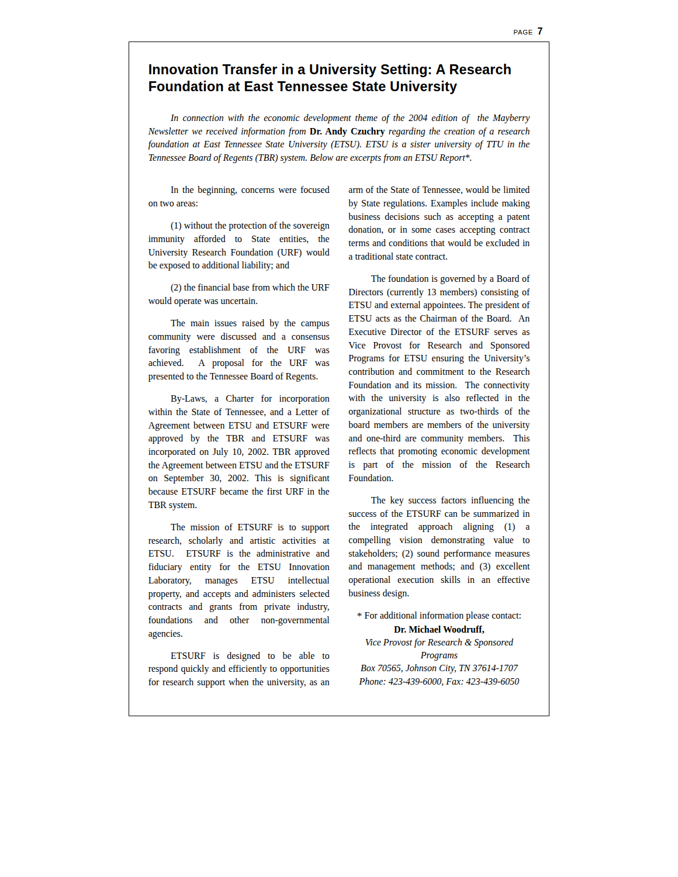PAGE 7
Innovation Transfer in a University Setting: A Research
Foundation at East Tennessee State University
In connection with the economic development theme of the 2004 edition of the Mayberry Newsletter we received information from Dr. Andy Czuchry regarding the creation of a research foundation at East Tennessee State University (ETSU). ETSU is a sister university of TTU in the Tennessee Board of Regents (TBR) system. Below are excerpts from an ETSU Report*.
In the beginning, concerns were focused on two areas:
(1) without the protection of the sovereign immunity afforded to State entities, the University Research Foundation (URF) would be exposed to additional liability; and
(2) the financial base from which the URF would operate was uncertain.
The main issues raised by the campus community were discussed and a consensus favoring establishment of the URF was achieved. A proposal for the URF was presented to the Tennessee Board of Regents.
By-Laws, a Charter for incorporation within the State of Tennessee, and a Letter of Agreement between ETSU and ETSURF were approved by the TBR and ETSURF was incorporated on July 10, 2002. TBR approved the Agreement between ETSU and the ETSURF on September 30, 2002. This is significant because ETSURF became the first URF in the TBR system.
The mission of ETSURF is to support research, scholarly and artistic activities at ETSU. ETSURF is the administrative and fiduciary entity for the ETSU Innovation Laboratory, manages ETSU intellectual property, and accepts and administers selected contracts and grants from private industry, foundations and other non-governmental agencies.
ETSURF is designed to be able to respond quickly and efficiently to opportunities for research support when the university, as an arm of the State of Tennessee, would be limited by State regulations. Examples include making business decisions such as accepting a patent donation, or in some cases accepting contract terms and conditions that would be excluded in a traditional state contract.
The foundation is governed by a Board of Directors (currently 13 members) consisting of ETSU and external appointees. The president of ETSU acts as the Chairman of the Board. An Executive Director of the ETSURF serves as Vice Provost for Research and Sponsored Programs for ETSU ensuring the University’s contribution and commitment to the Research Foundation and its mission. The connectivity with the university is also reflected in the organizational structure as two-thirds of the board members are members of the university and one-third are community members. This reflects that promoting economic development is part of the mission of the Research Foundation.
The key success factors influencing the success of the ETSURF can be summarized in the integrated approach aligning (1) a compelling vision demonstrating value to stakeholders; (2) sound performance measures and management methods; and (3) excellent operational execution skills in an effective business design.
* For additional information please contact:
Dr. Michael Woodruff,
Vice Provost for Research & Sponsored Programs
Box 70565, Johnson City, TN 37614-1707
Phone: 423-439-6000, Fax: 423-439-6050